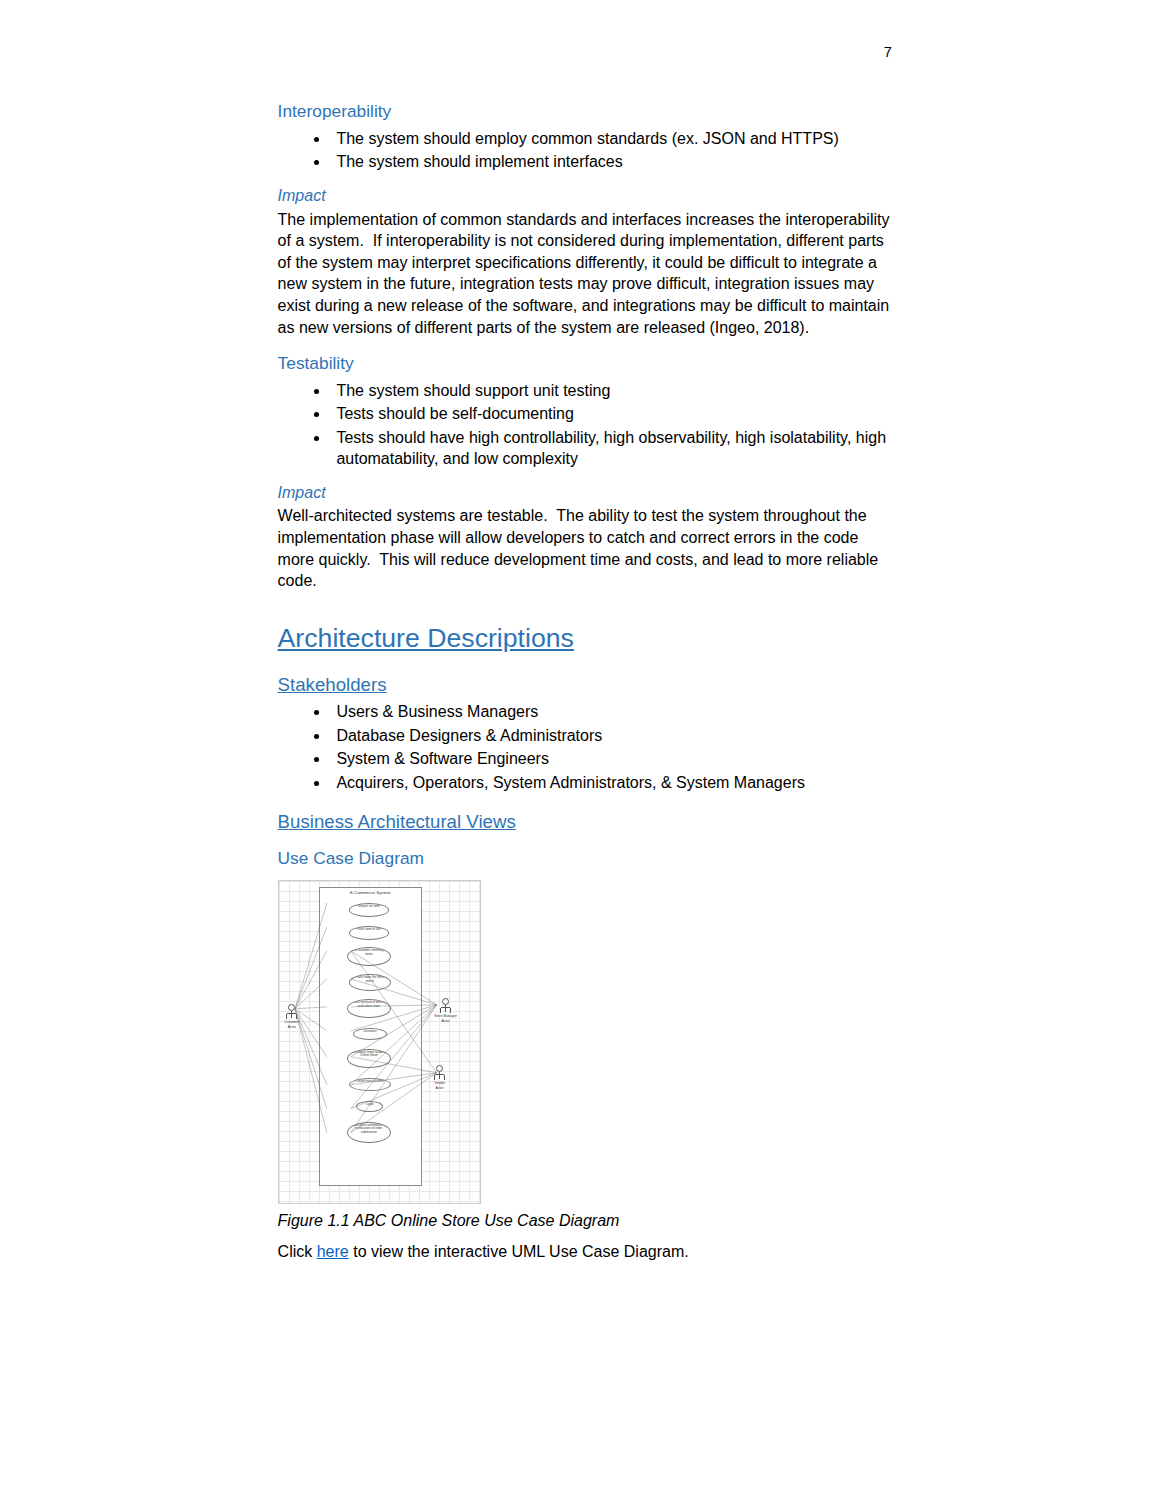7
Interoperability
The system should employ common standards (ex. JSON and HTTPS)
The system should implement interfaces
Impact
The implementation of common standards and interfaces increases the interoperability of a system. If interoperability is not considered during implementation, different parts of the system may interpret specifications differently, it could be difficult to integrate a new system in the future, integration tests may prove difficult, integration issues may exist during a new release of the software, and integrations may be difficult to maintain as new versions of different parts of the system are released (Ingeo, 2018).
Testability
The system should support unit testing
Tests should be self-documenting
Tests should have high controllability, high observability, high isolatability, high automatability, and low complexity
Impact
Well-architected systems are testable. The ability to test the system throughout the implementation phase will allow developers to catch and correct errors in the code more quickly. This will reduce development time and costs, and lead to more reliable code.
Architecture Descriptions
Stakeholders
Users & Business Managers
Database Designers & Administrators
System & Software Engineers
Acquirers, Operators, System Administrators, & System Managers
Business Architectural Views
Use Case Diagram
E-Commerce System
Search for item
Place item in cart
View available inventory of items
Place order for items online
Select method of delivery and select store
Checkout
Sell back items to ABC Online Store
Create new account
Login
Receive confirmation notification of order submission
Customer
Actor
Store Manager
Actor
Vendor
Actor
Figure 1.1 ABC Online Store Use Case Diagram
Click here to view the interactive UML Use Case Diagram.